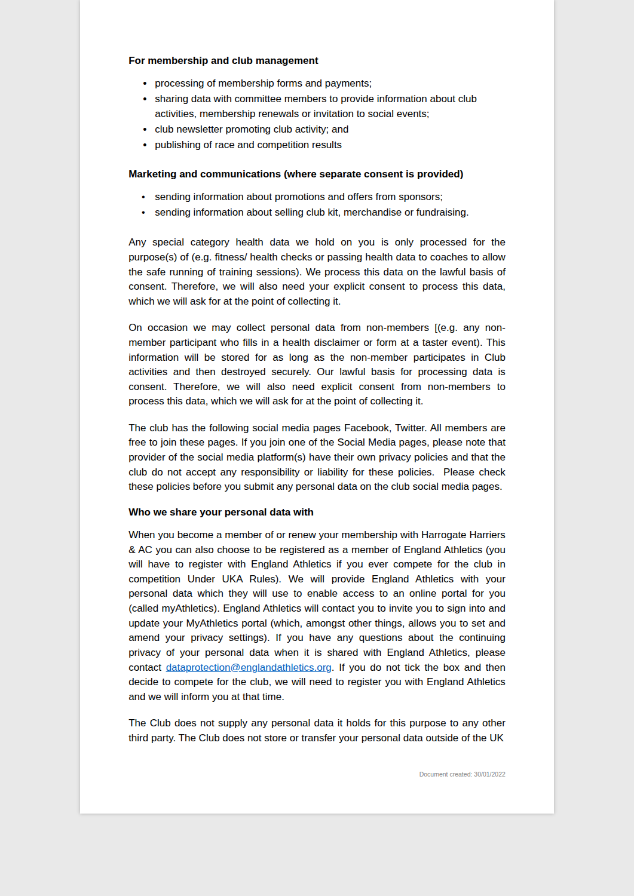For membership and club management
processing of membership forms and payments;
sharing data with committee members to provide information about club activities, membership renewals or invitation to social events;
club newsletter promoting club activity; and
publishing of race and competition results
Marketing and communications (where separate consent is provided)
sending information about promotions and offers from sponsors;
sending information about selling club kit, merchandise or fundraising.
Any special category health data we hold on you is only processed for the purpose(s) of (e.g. fitness/ health checks or passing health data to coaches to allow the safe running of training sessions). We process this data on the lawful basis of consent. Therefore, we will also need your explicit consent to process this data, which we will ask for at the point of collecting it.
On occasion we may collect personal data from non-members [(e.g. any non-member participant who fills in a health disclaimer or form at a taster event). This information will be stored for as long as the non-member participates in Club activities and then destroyed securely. Our lawful basis for processing data is consent. Therefore, we will also need explicit consent from non-members to process this data, which we will ask for at the point of collecting it.
The club has the following social media pages Facebook, Twitter. All members are free to join these pages. If you join one of the Social Media pages, please note that provider of the social media platform(s) have their own privacy policies and that the club do not accept any responsibility or liability for these policies. Please check these policies before you submit any personal data on the club social media pages.
Who we share your personal data with
When you become a member of or renew your membership with Harrogate Harriers & AC you can also choose to be registered as a member of England Athletics (you will have to register with England Athletics if you ever compete for the club in competition Under UKA Rules). We will provide England Athletics with your personal data which they will use to enable access to an online portal for you (called myAthletics). England Athletics will contact you to invite you to sign into and update your MyAthletics portal (which, amongst other things, allows you to set and amend your privacy settings). If you have any questions about the continuing privacy of your personal data when it is shared with England Athletics, please contact dataprotection@englandathletics.org. If you do not tick the box and then decide to compete for the club, we will need to register you with England Athletics and we will inform you at that time.
The Club does not supply any personal data it holds for this purpose to any other third party. The Club does not store or transfer your personal data outside of the UK
Document created: 30/01/2022